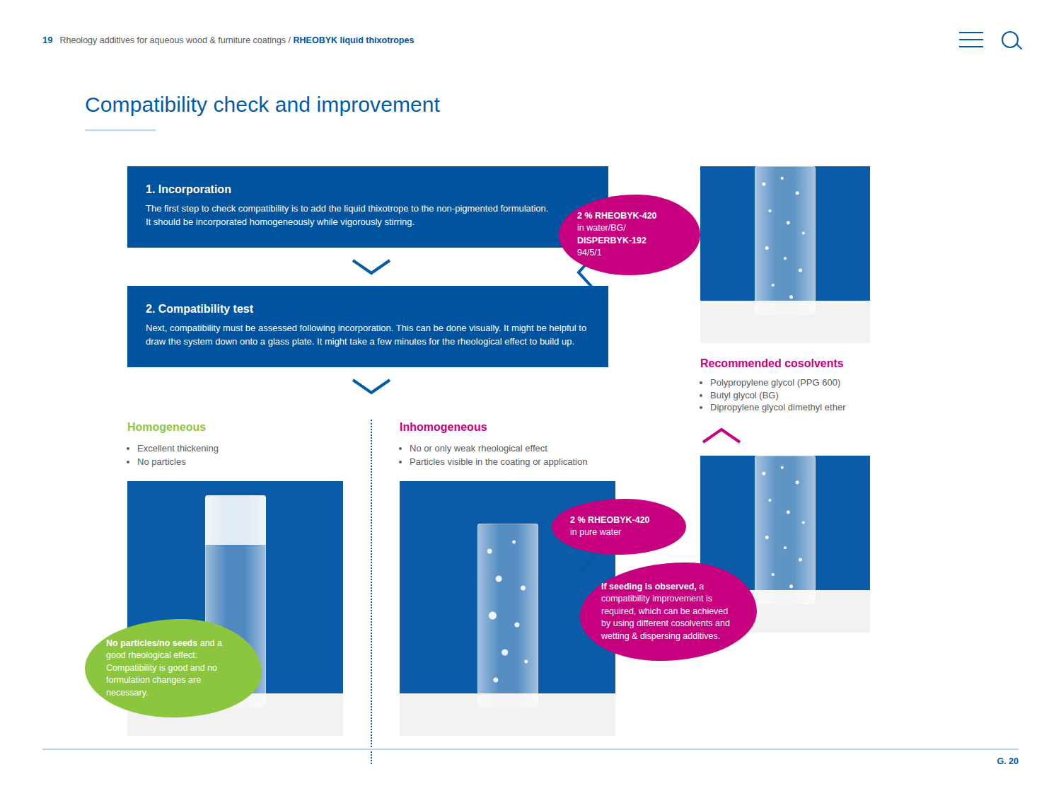19 Rheology additives for aqueous wood & furniture coatings / RHEOBYK liquid thixotropes
Compatibility check and improvement
1. Incorporation
The first step to check compatibility is to add the liquid thixotrope to the non-pigmented formulation.
It should be incorporated homogeneously while vigorously stirring.
2. Compatibility test
Next, compatibility must be assessed following incorporation. This can be done visually. It might be helpful to draw the system down onto a glass plate. It might take a few minutes for the rheological effect to build up.
Homogeneous
Excellent thickening
No particles
Inhomogeneous
No or only weak rheological effect
Particles visible in the coating or application
If seeding is observed, a compatibility improvement is required, which can be achieved by using different cosolvents and wetting & dispersing additives.
No particles/no seeds and a good rheological effect: Compatibility is good and no formulation changes are necessary.
2 % RHEOBYK-420
in water/BG/
DISPERBYK-192
94/5/1
Recommended cosolvents
Polypropylene glycol (PPG 600)
Butyl glycol (BG)
Dipropylene glycol dimethyl ether
2 % RHEOBYK-420
in pure water
G. 20